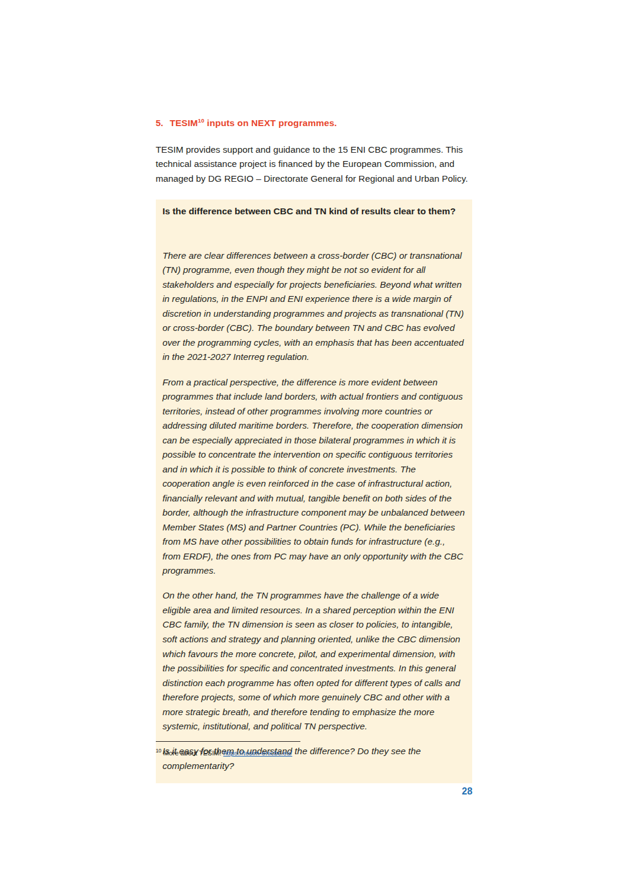5. TESIM10 inputs on NEXT programmes.
TESIM provides support and guidance to the 15 ENI CBC programmes. This technical assistance project is financed by the European Commission, and managed by DG REGIO – Directorate General for Regional and Urban Policy.
Is the difference between CBC and TN kind of results clear to them?
There are clear differences between a cross-border (CBC) or transnational (TN) programme, even though they might be not so evident for all stakeholders and especially for projects beneficiaries. Beyond what written in regulations, in the ENPI and ENI experience there is a wide margin of discretion in understanding programmes and projects as transnational (TN) or cross-border (CBC). The boundary between TN and CBC has evolved over the programming cycles, with an emphasis that has been accentuated in the 2021-2027 Interreg regulation.
From a practical perspective, the difference is more evident between programmes that include land borders, with actual frontiers and contiguous territories, instead of other programmes involving more countries or addressing diluted maritime borders. Therefore, the cooperation dimension can be especially appreciated in those bilateral programmes in which it is possible to concentrate the intervention on specific contiguous territories and in which it is possible to think of concrete investments. The cooperation angle is even reinforced in the case of infrastructural action, financially relevant and with mutual, tangible benefit on both sides of the border, although the infrastructure component may be unbalanced between Member States (MS) and Partner Countries (PC). While the beneficiaries from MS have other possibilities to obtain funds for infrastructure (e.g., from ERDF), the ones from PC may have an only opportunity with the CBC programmes.
On the other hand, the TN programmes have the challenge of a wide eligible area and limited resources. In a shared perception within the ENI CBC family, the TN dimension is seen as closer to policies, to intangible, soft actions and strategy and planning oriented, unlike the CBC dimension which favours the more concrete, pilot, and experimental dimension, with the possibilities for specific and concentrated investments. In this general distinction each programme has often opted for different types of calls and therefore projects, some of which more genuinely CBC and other with a more strategic breath, and therefore tending to emphasize the more systemic, institutional, and political TN perspective.
Is it easy for them to understand the difference? Do they see the complementarity?
10 More about TESIM: https://tesim-enicbc.eu/
28